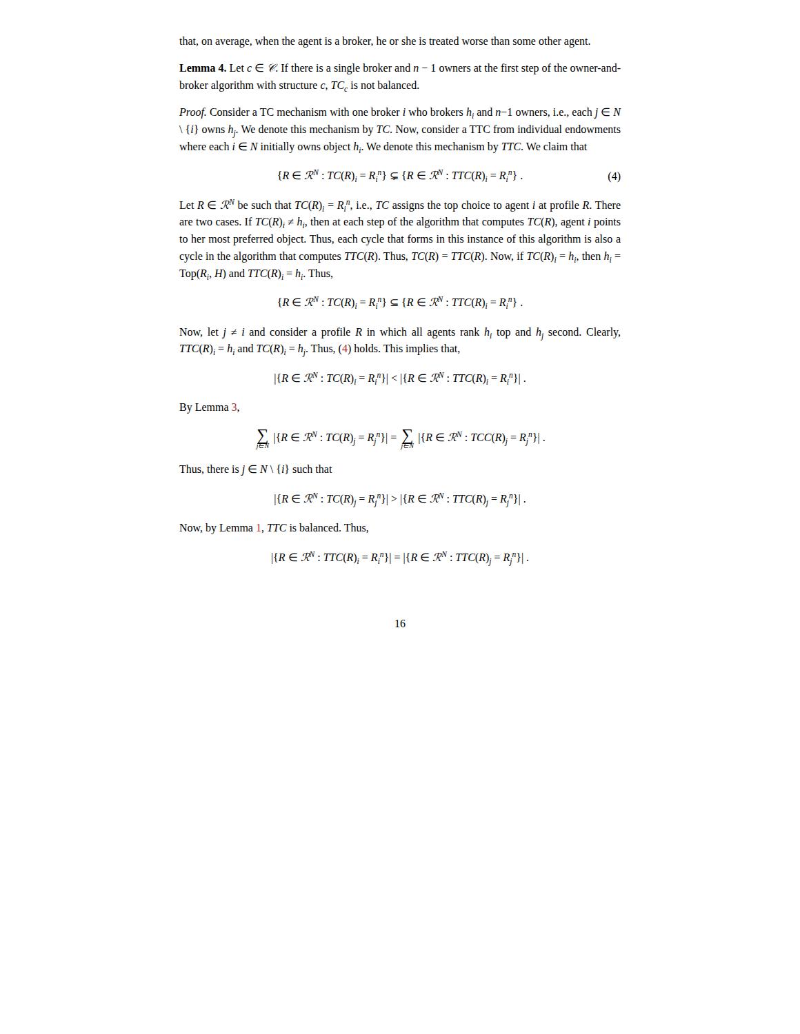that, on average, when the agent is a broker, he or she is treated worse than some other agent.
Lemma 4. Let c ∈ 𝒞. If there is a single broker and n − 1 owners at the first step of the owner-and-broker algorithm with structure c, TCc is not balanced.
Proof. Consider a TC mechanism with one broker i who brokers hi and n−1 owners, i.e., each j ∈ N \ {i} owns hj. We denote this mechanism by TC. Now, consider a TTC from individual endowments where each i ∈ N initially owns object hi. We denote this mechanism by TTC. We claim that
{R ∈ ℛN : TC(R)i = Rin} ⊊ {R ∈ ℛN : TTC(R)i = Rin} . (4)
Let R ∈ ℛN be such that TC(R)i = Rin, i.e., TC assigns the top choice to agent i at profile R. There are two cases. If TC(R)i ≠ hi, then at each step of the algorithm that computes TC(R), agent i points to her most preferred object. Thus, each cycle that forms in this instance of this algorithm is also a cycle in the algorithm that computes TTC(R). Thus, TC(R) = TTC(R). Now, if TC(R)i = hi, then hi = Top(Ri, H) and TTC(R)i = hi. Thus,
{R ∈ ℛN : TC(R)i = Rin} ⊆ {R ∈ ℛN : TTC(R)i = Rin} .
Now, let j ≠ i and consider a profile R in which all agents rank hi top and hj second. Clearly, TTC(R)i = hi and TC(R)i = hj. Thus, (4) holds. This implies that,
|{R ∈ ℛN : TC(R)i = Rin}| < |{R ∈ ℛN : TTC(R)i = Rin}| .
By Lemma 3,
∑j∈N |{R ∈ ℛN : TC(R)j = Rjn}| = ∑j∈N |{R ∈ ℛN : TCC(R)j = Rjn}| .
Thus, there is j ∈ N \ {i} such that
|{R ∈ ℛN : TC(R)j = Rjn}| > |{R ∈ ℛN : TTC(R)j = Rjn}| .
Now, by Lemma 1, TTC is balanced. Thus,
|{R ∈ ℛN : TTC(R)i = Rin}| = |{R ∈ ℛN : TTC(R)j = Rjn}| .
16